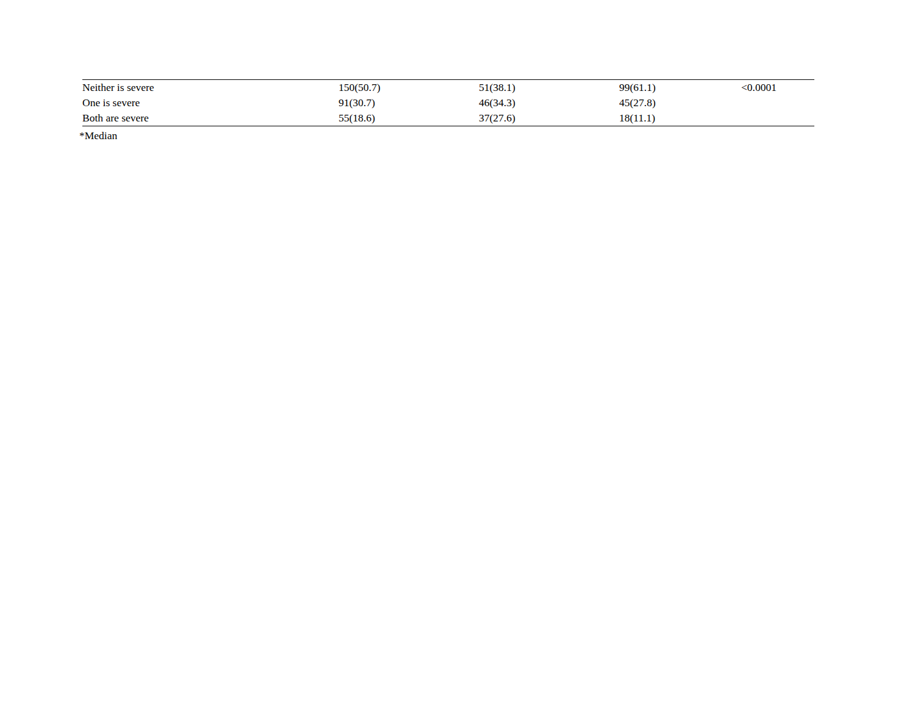| Neither is severe | 150(50.7) | 51(38.1) | 99(61.1) | <0.0001 |
| One is severe | 91(30.7) | 46(34.3) | 45(27.8) | |
| Both are severe | 55(18.6) | 37(27.6) | 18(11.1) | |
*Median